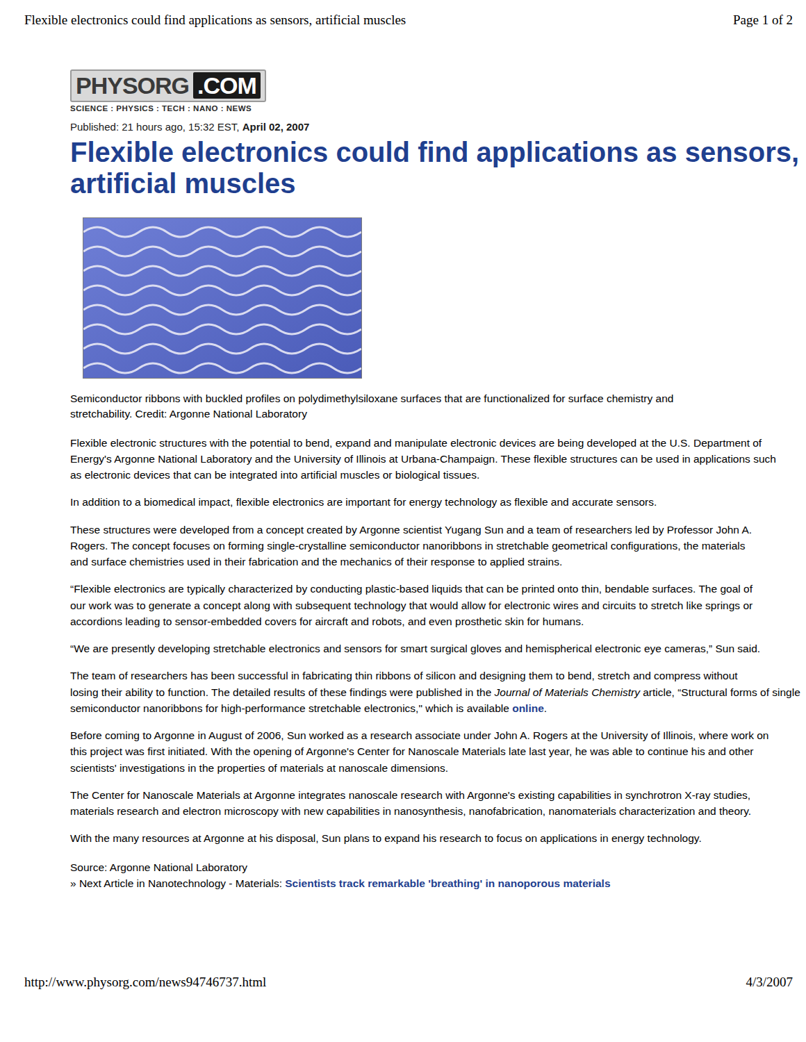Flexible electronics could find applications as sensors, artificial muscles
Page 1 of 2
PHYSORG.COM
SCIENCE : PHYSICS : TECH : NANO : NEWS
Published: 21 hours ago, 15:32 EST, April 02, 2007
Flexible electronics could find applications as sensors,
artificial muscles
Semiconductor ribbons with buckled profiles on polydimethylsiloxane surfaces that are functionalized for surface chemistry and
stretchability. Credit: Argonne National Laboratory
Flexible electronic structures with the potential to bend, expand and manipulate electronic devices are being developed at the U.S. Department of
Energy's Argonne National Laboratory and the University of Illinois at Urbana-Champaign. These flexible structures can be used in applications such
as electronic devices that can be integrated into artificial muscles or biological tissues.
In addition to a biomedical impact, flexible electronics are important for energy technology as flexible and accurate sensors.
These structures were developed from a concept created by Argonne scientist Yugang Sun and a team of researchers led by Professor John A.
Rogers. The concept focuses on forming single-crystalline semiconductor nanoribbons in stretchable geometrical configurations, the materials
and surface chemistries used in their fabrication and the mechanics of their response to applied strains.
“Flexible electronics are typically characterized by conducting plastic-based liquids that can be printed onto thin, bendable surfaces. The goal of
our work was to generate a concept along with subsequent technology that would allow for electronic wires and circuits to stretch like springs or
accordions leading to sensor-embedded covers for aircraft and robots, and even prosthetic skin for humans.
“We are presently developing stretchable electronics and sensors for smart surgical gloves and hemispherical electronic eye cameras,” Sun said.
The team of researchers has been successful in fabricating thin ribbons of silicon and designing them to bend, stretch and compress without
losing their ability to function. The detailed results of these findings were published in the Journal of Materials Chemistry article, “Structural forms of single crystal
semiconductor nanoribbons for high-performance stretchable electronics," which is available online.
Before coming to Argonne in August of 2006, Sun worked as a research associate under John A. Rogers at the University of Illinois, where work on
this project was first initiated. With the opening of Argonne's Center for Nanoscale Materials late last year, he was able to continue his and other
scientists' investigations in the properties of materials at nanoscale dimensions.
The Center for Nanoscale Materials at Argonne integrates nanoscale research with Argonne's existing capabilities in synchrotron X-ray studies,
materials research and electron microscopy with new capabilities in nanosynthesis, nanofabrication, nanomaterials characterization and theory.
With the many resources at Argonne at his disposal, Sun plans to expand his research to focus on applications in energy technology.
Source: Argonne National Laboratory
» Next Article in Nanotechnology - Materials: Scientists track remarkable 'breathing' in nanoporous materials
http://www.physorg.com/news94746737.html
4/3/2007